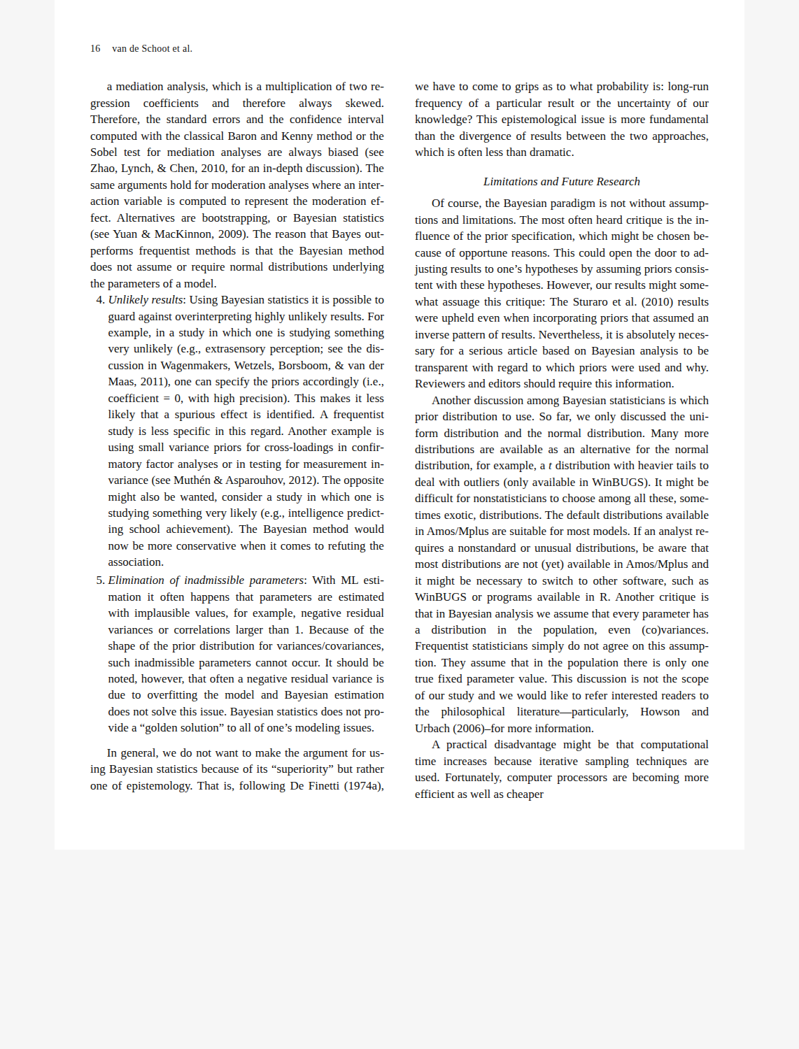16 van de Schoot et al.
a mediation analysis, which is a multiplication of two regression coefficients and therefore always skewed. Therefore, the standard errors and the confidence interval computed with the classical Baron and Kenny method or the Sobel test for mediation analyses are always biased (see Zhao, Lynch, & Chen, 2010, for an in-depth discussion). The same arguments hold for moderation analyses where an interaction variable is computed to represent the moderation effect. Alternatives are bootstrapping, or Bayesian statistics (see Yuan & MacKinnon, 2009). The reason that Bayes outperforms frequentist methods is that the Bayesian method does not assume or require normal distributions underlying the parameters of a model.
Unlikely results: Using Bayesian statistics it is possible to guard against overinterpreting highly unlikely results. For example, in a study in which one is studying something very unlikely (e.g., extrasensory perception; see the discussion in Wagenmakers, Wetzels, Borsboom, & van der Maas, 2011), one can specify the priors accordingly (i.e., coefficient = 0, with high precision). This makes it less likely that a spurious effect is identified. A frequentist study is less specific in this regard. Another example is using small variance priors for cross-loadings in confirmatory factor analyses or in testing for measurement invariance (see Muthén & Asparouhov, 2012). The opposite might also be wanted, consider a study in which one is studying something very likely (e.g., intelligence predicting school achievement). The Bayesian method would now be more conservative when it comes to refuting the association.
Elimination of inadmissible parameters: With ML estimation it often happens that parameters are estimated with implausible values, for example, negative residual variances or correlations larger than 1. Because of the shape of the prior distribution for variances/covariances, such inadmissible parameters cannot occur. It should be noted, however, that often a negative residual variance is due to overfitting the model and Bayesian estimation does not solve this issue. Bayesian statistics does not provide a “golden solution” to all of one’s modeling issues.
In general, we do not want to make the argument for using Bayesian statistics because of its “superiority” but rather one of epistemology. That is, following De Finetti (1974a), we have to come to grips as to what probability is: long-run frequency of a particular result or the uncertainty of our knowledge? This epistemological issue is more fundamental than the divergence of results between the two approaches, which is often less than dramatic.
Limitations and Future Research
Of course, the Bayesian paradigm is not without assumptions and limitations. The most often heard critique is the influence of the prior specification, which might be chosen because of opportune reasons. This could open the door to adjusting results to one’s hypotheses by assuming priors consistent with these hypotheses. However, our results might somewhat assuage this critique: The Sturaro et al. (2010) results were upheld even when incorporating priors that assumed an inverse pattern of results. Nevertheless, it is absolutely necessary for a serious article based on Bayesian analysis to be transparent with regard to which priors were used and why. Reviewers and editors should require this information.
Another discussion among Bayesian statisticians is which prior distribution to use. So far, we only discussed the uniform distribution and the normal distribution. Many more distributions are available as an alternative for the normal distribution, for example, a t distribution with heavier tails to deal with outliers (only available in WinBUGS). It might be difficult for nonstatisticians to choose among all these, sometimes exotic, distributions. The default distributions available in Amos/Mplus are suitable for most models. If an analyst requires a nonstandard or unusual distributions, be aware that most distributions are not (yet) available in Amos/Mplus and it might be necessary to switch to other software, such as WinBUGS or programs available in R. Another critique is that in Bayesian analysis we assume that every parameter has a distribution in the population, even (co)variances. Frequentist statisticians simply do not agree on this assumption. They assume that in the population there is only one true fixed parameter value. This discussion is not the scope of our study and we would like to refer interested readers to the philosophical literature—particularly, Howson and Urbach (2006)–for more information.
A practical disadvantage might be that computational time increases because iterative sampling techniques are used. Fortunately, computer processors are becoming more efficient as well as cheaper